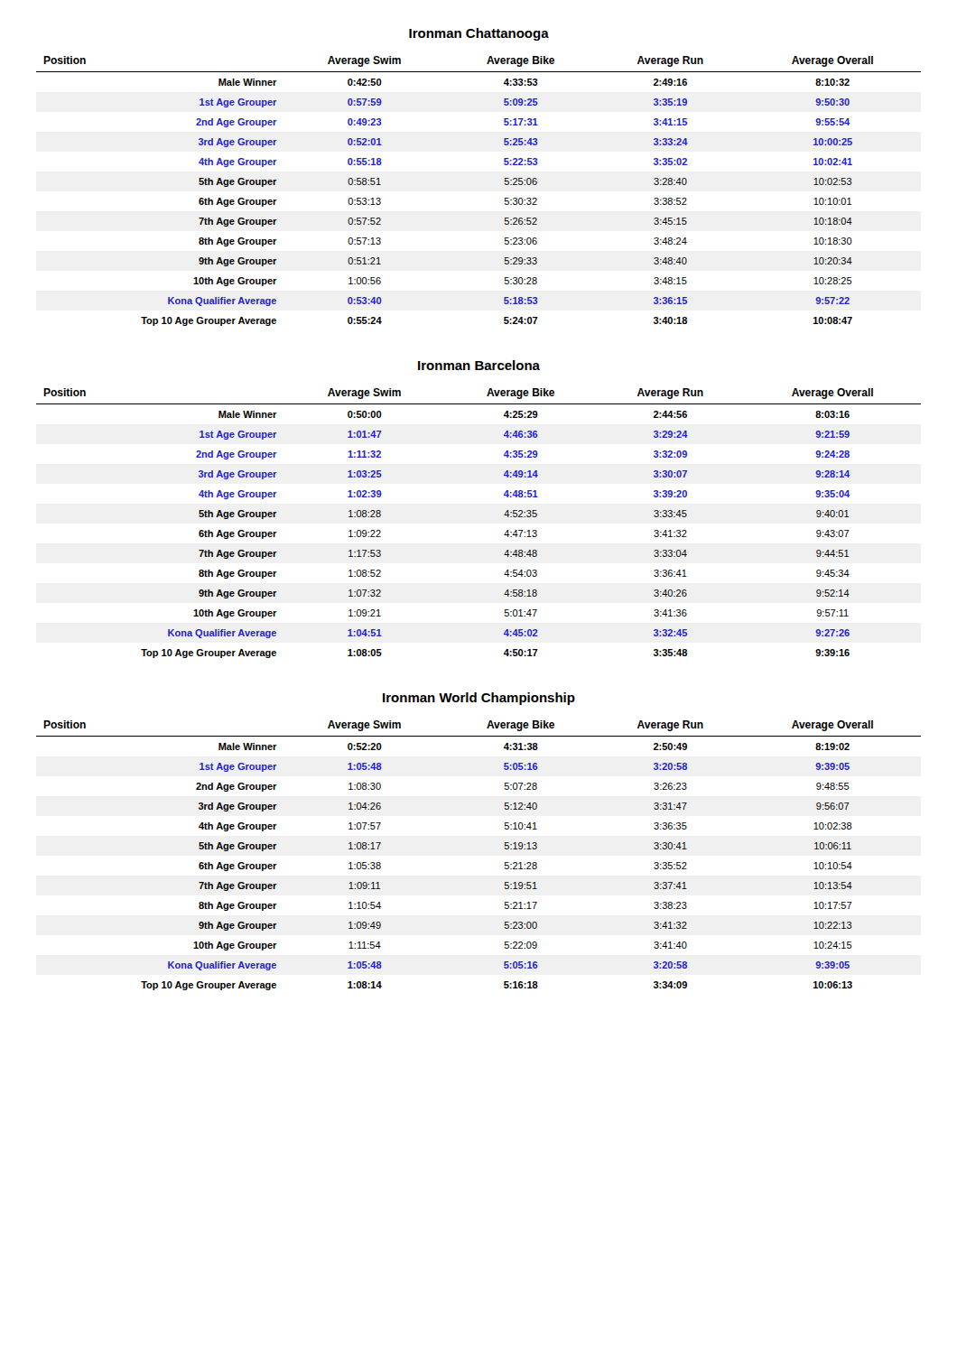Ironman Chattanooga
| Position | Average Swim | Average Bike | Average Run | Average Overall |
| --- | --- | --- | --- | --- |
| Male Winner | 0:42:50 | 4:33:53 | 2:49:16 | 8:10:32 |
| 1st Age Grouper | 0:57:59 | 5:09:25 | 3:35:19 | 9:50:30 |
| 2nd Age Grouper | 0:49:23 | 5:17:31 | 3:41:15 | 9:55:54 |
| 3rd Age Grouper | 0:52:01 | 5:25:43 | 3:33:24 | 10:00:25 |
| 4th Age Grouper | 0:55:18 | 5:22:53 | 3:35:02 | 10:02:41 |
| 5th Age Grouper | 0:58:51 | 5:25:06 | 3:28:40 | 10:02:53 |
| 6th Age Grouper | 0:53:13 | 5:30:32 | 3:38:52 | 10:10:01 |
| 7th Age Grouper | 0:57:52 | 5:26:52 | 3:45:15 | 10:18:04 |
| 8th Age Grouper | 0:57:13 | 5:23:06 | 3:48:24 | 10:18:30 |
| 9th Age Grouper | 0:51:21 | 5:29:33 | 3:48:40 | 10:20:34 |
| 10th Age Grouper | 1:00:56 | 5:30:28 | 3:48:15 | 10:28:25 |
| Kona Qualifier Average | 0:53:40 | 5:18:53 | 3:36:15 | 9:57:22 |
| Top 10 Age Grouper Average | 0:55:24 | 5:24:07 | 3:40:18 | 10:08:47 |
Ironman Barcelona
| Position | Average Swim | Average Bike | Average Run | Average Overall |
| --- | --- | --- | --- | --- |
| Male Winner | 0:50:00 | 4:25:29 | 2:44:56 | 8:03:16 |
| 1st Age Grouper | 1:01:47 | 4:46:36 | 3:29:24 | 9:21:59 |
| 2nd Age Grouper | 1:11:32 | 4:35:29 | 3:32:09 | 9:24:28 |
| 3rd Age Grouper | 1:03:25 | 4:49:14 | 3:30:07 | 9:28:14 |
| 4th Age Grouper | 1:02:39 | 4:48:51 | 3:39:20 | 9:35:04 |
| 5th Age Grouper | 1:08:28 | 4:52:35 | 3:33:45 | 9:40:01 |
| 6th Age Grouper | 1:09:22 | 4:47:13 | 3:41:32 | 9:43:07 |
| 7th Age Grouper | 1:17:53 | 4:48:48 | 3:33:04 | 9:44:51 |
| 8th Age Grouper | 1:08:52 | 4:54:03 | 3:36:41 | 9:45:34 |
| 9th Age Grouper | 1:07:32 | 4:58:18 | 3:40:26 | 9:52:14 |
| 10th Age Grouper | 1:09:21 | 5:01:47 | 3:41:36 | 9:57:11 |
| Kona Qualifier Average | 1:04:51 | 4:45:02 | 3:32:45 | 9:27:26 |
| Top 10 Age Grouper Average | 1:08:05 | 4:50:17 | 3:35:48 | 9:39:16 |
Ironman World Championship
| Position | Average Swim | Average Bike | Average Run | Average Overall |
| --- | --- | --- | --- | --- |
| Male Winner | 0:52:20 | 4:31:38 | 2:50:49 | 8:19:02 |
| 1st Age Grouper | 1:05:48 | 5:05:16 | 3:20:58 | 9:39:05 |
| 2nd Age Grouper | 1:08:30 | 5:07:28 | 3:26:23 | 9:48:55 |
| 3rd Age Grouper | 1:04:26 | 5:12:40 | 3:31:47 | 9:56:07 |
| 4th Age Grouper | 1:07:57 | 5:10:41 | 3:36:35 | 10:02:38 |
| 5th Age Grouper | 1:08:17 | 5:19:13 | 3:30:41 | 10:06:11 |
| 6th Age Grouper | 1:05:38 | 5:21:28 | 3:35:52 | 10:10:54 |
| 7th Age Grouper | 1:09:11 | 5:19:51 | 3:37:41 | 10:13:54 |
| 8th Age Grouper | 1:10:54 | 5:21:17 | 3:38:23 | 10:17:57 |
| 9th Age Grouper | 1:09:49 | 5:23:00 | 3:41:32 | 10:22:13 |
| 10th Age Grouper | 1:11:54 | 5:22:09 | 3:41:40 | 10:24:15 |
| Kona Qualifier Average | 1:05:48 | 5:05:16 | 3:20:58 | 9:39:05 |
| Top 10 Age Grouper Average | 1:08:14 | 5:16:18 | 3:34:09 | 10:06:13 |